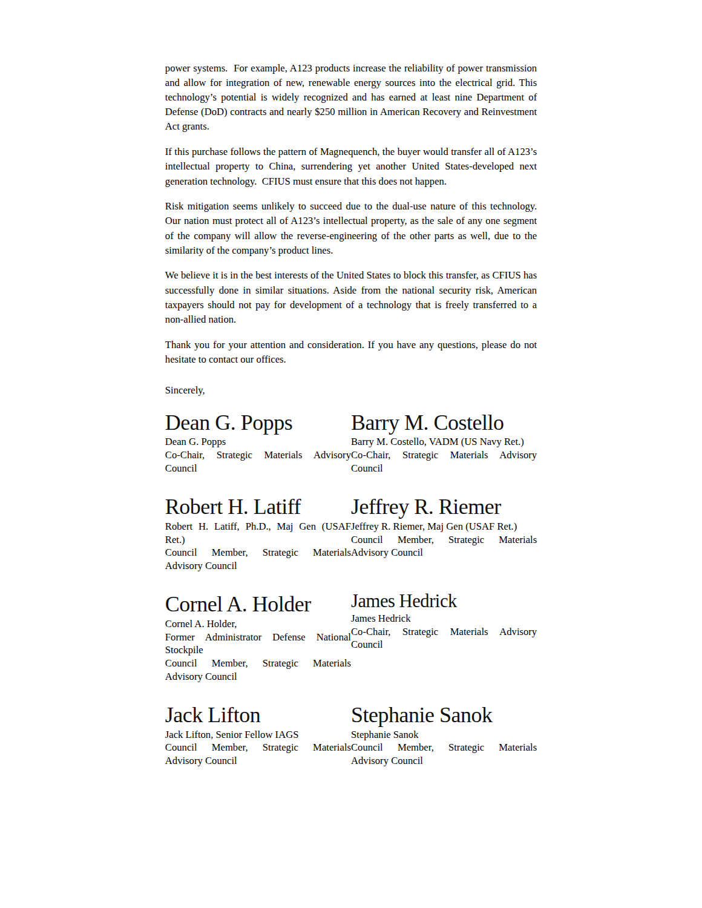power systems. For example, A123 products increase the reliability of power transmission and allow for integration of new, renewable energy sources into the electrical grid. This technology’s potential is widely recognized and has earned at least nine Department of Defense (DoD) contracts and nearly $250 million in American Recovery and Reinvestment Act grants.
If this purchase follows the pattern of Magnequench, the buyer would transfer all of A123’s intellectual property to China, surrendering yet another United States-developed next generation technology. CFIUS must ensure that this does not happen.
Risk mitigation seems unlikely to succeed due to the dual-use nature of this technology. Our nation must protect all of A123’s intellectual property, as the sale of any one segment of the company will allow the reverse-engineering of the other parts as well, due to the similarity of the company’s product lines.
We believe it is in the best interests of the United States to block this transfer, as CFIUS has successfully done in similar situations. Aside from the national security risk, American taxpayers should not pay for development of a technology that is freely transferred to a non-allied nation.
Thank you for your attention and consideration. If you have any questions, please do not hesitate to contact our offices.
Sincerely,
| Dean G. Popps Dean G. Popps Co-Chair, Strategic Materials Advisory Council | Barry M. Costello Barry M. Costello, VADM (US Navy Ret.) Co-Chair, Strategic Materials Advisory Council |
| Robert H. Latiff Robert H. Latiff, Ph.D., Maj Gen (USAF Ret.) Council Member, Strategic Materials Advisory Council | Jeffrey R. Riemer Jeffrey R. Riemer, Maj Gen (USAF Ret.) Council Member, Strategic Materials Advisory Council |
| Cornel A. Holder Cornel A. Holder, Former Administrator Defense National Stockpile Council Member, Strategic Materials Advisory Council | James Hedrick James Hedrick Co-Chair, Strategic Materials Advisory Council |
| Jack Lifton Jack Lifton, Senior Fellow IAGS Council Member, Strategic Materials Advisory Council | Stephanie Sanok Stephanie Sanok Council Member, Strategic Materials Advisory Council |